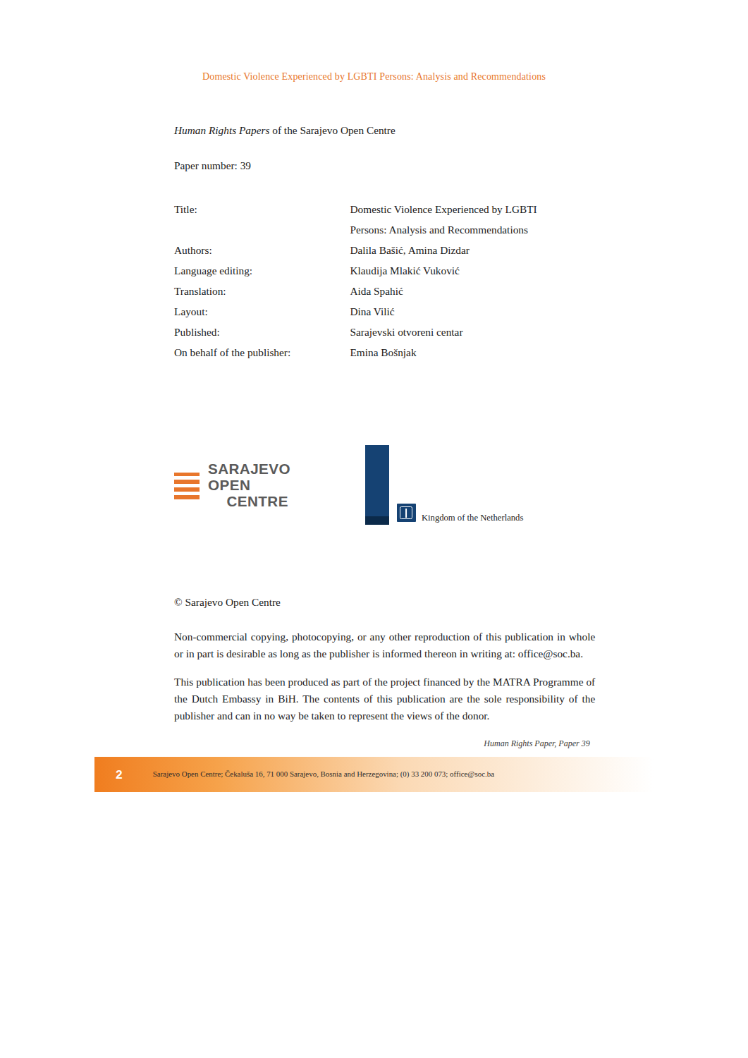Domestic Violence Experienced by LGBTI Persons: Analysis and Recommendations
Human Rights Papers of the Sarajevo Open Centre
Paper number: 39
| Title: | Domestic Violence Experienced by LGBTI |
| | Persons: Analysis and Recommendations |
| Authors: | Dalila Bašić, Amina Dizdar |
| Language editing: | Klaudija Mlakić Vuković |
| Translation: | Aida Spahić |
| Layout: | Dina Vilić |
| Published: | Sarajevski otvoreni centar |
| On behalf of the publisher: | Emina Bošnjak |
SARAJEVO OPEN CENTRE
Kingdom of the Netherlands
© Sarajevo Open Centre
Non-commercial copying, photocopying, or any other reproduction of this publication in whole or in part is desirable as long as the publisher is informed thereon in writing at: office@soc.ba.
This publication has been produced as part of the project financed by the MATRA Programme of the Dutch Embassy in BiH. The contents of this publication are the sole responsibility of the publisher and can in no way be taken to represent the views of the donor.
Human Rights Paper, Paper 39
2
Sarajevo Open Centre; Čekaluša 16, 71 000 Sarajevo, Bosnia and Herzegovina; (0) 33 200 073; office@soc.ba